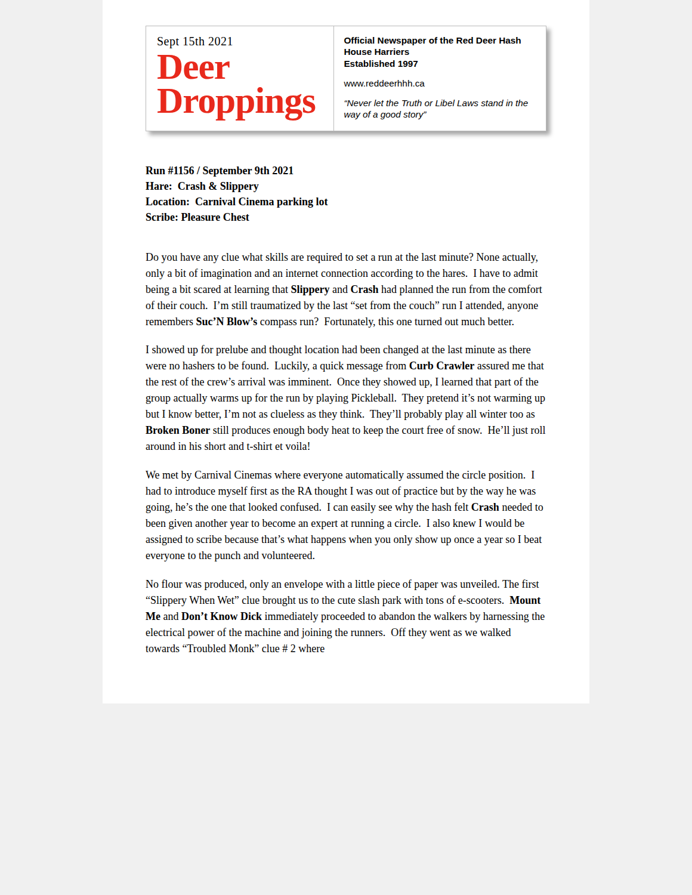Sept 15th 2021
Deer
Droppings
Official Newspaper of the Red Deer Hash House Harriers
Established 1997
www.reddeerhhh.ca
“Never let the Truth or Libel Laws stand in the way of a good story”
Run #1156 / September 9th 2021
Hare: Crash & Slippery
Location: Carnival Cinema parking lot
Scribe: Pleasure Chest
Do you have any clue what skills are required to set a run at the last minute? None actually, only a bit of imagination and an internet connection according to the hares. I have to admit being a bit scared at learning that Slippery and Crash had planned the run from the comfort of their couch. I’m still traumatized by the last “set from the couch” run I attended, anyone remembers Suc’N Blow’s compass run? Fortunately, this one turned out much better.
I showed up for prelube and thought location had been changed at the last minute as there were no hashers to be found. Luckily, a quick message from Curb Crawler assured me that the rest of the crew’s arrival was imminent. Once they showed up, I learned that part of the group actually warms up for the run by playing Pickleball. They pretend it’s not warming up but I know better, I’m not as clueless as they think. They’ll probably play all winter too as Broken Boner still produces enough body heat to keep the court free of snow. He’ll just roll around in his short and t-shirt et voila!
We met by Carnival Cinemas where everyone automatically assumed the circle position. I had to introduce myself first as the RA thought I was out of practice but by the way he was going, he’s the one that looked confused. I can easily see why the hash felt Crash needed to been given another year to become an expert at running a circle. I also knew I would be assigned to scribe because that’s what happens when you only show up once a year so I beat everyone to the punch and volunteered.
No flour was produced, only an envelope with a little piece of paper was unveiled. The first “Slippery When Wet” clue brought us to the cute slash park with tons of e-scooters. Mount Me and Don’t Know Dick immediately proceeded to abandon the walkers by harnessing the electrical power of the machine and joining the runners. Off they went as we walked towards “Troubled Monk” clue # 2 where